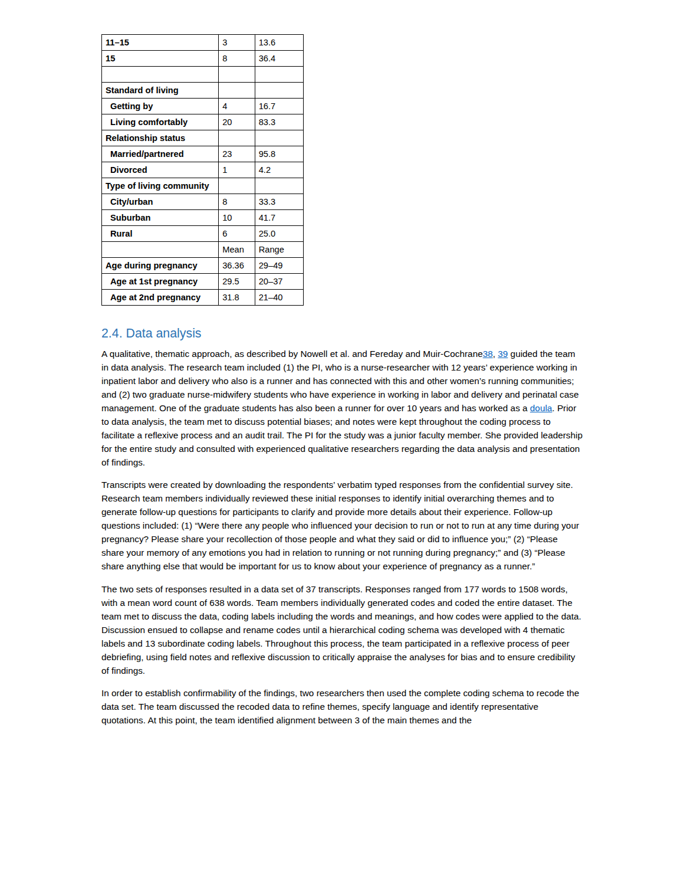| 11–15 | 3 | 13.6 |
| 15 | 8 | 36.4 |
| Standard of living | | |
| Getting by | 4 | 16.7 |
| Living comfortably | 20 | 83.3 |
| Relationship status | | |
| Married/partnered | 23 | 95.8 |
| Divorced | 1 | 4.2 |
| Type of living community | | |
| City/urban | 8 | 33.3 |
| Suburban | 10 | 41.7 |
| Rural | 6 | 25.0 |
| | Mean | Range |
| Age during pregnancy | 36.36 | 29–49 |
| Age at 1st pregnancy | 29.5 | 20–37 |
| Age at 2nd pregnancy | 31.8 | 21–40 |
2.4. Data analysis
A qualitative, thematic approach, as described by Nowell et al. and Fereday and Muir-Cochrane38, 39 guided the team in data analysis. The research team included (1) the PI, who is a nurse-researcher with 12 years’ experience working in inpatient labor and delivery who also is a runner and has connected with this and other women’s running communities; and (2) two graduate nurse-midwifery students who have experience in working in labor and delivery and perinatal case management. One of the graduate students has also been a runner for over 10 years and has worked as a doula. Prior to data analysis, the team met to discuss potential biases; and notes were kept throughout the coding process to facilitate a reflexive process and an audit trail. The PI for the study was a junior faculty member. She provided leadership for the entire study and consulted with experienced qualitative researchers regarding the data analysis and presentation of findings.
Transcripts were created by downloading the respondents’ verbatim typed responses from the confidential survey site. Research team members individually reviewed these initial responses to identify initial overarching themes and to generate follow-up questions for participants to clarify and provide more details about their experience. Follow-up questions included: (1) “Were there any people who influenced your decision to run or not to run at any time during your pregnancy? Please share your recollection of those people and what they said or did to influence you;” (2) “Please share your memory of any emotions you had in relation to running or not running during pregnancy;” and (3) “Please share anything else that would be important for us to know about your experience of pregnancy as a runner.”
The two sets of responses resulted in a data set of 37 transcripts. Responses ranged from 177 words to 1508 words, with a mean word count of 638 words. Team members individually generated codes and coded the entire dataset. The team met to discuss the data, coding labels including the words and meanings, and how codes were applied to the data. Discussion ensued to collapse and rename codes until a hierarchical coding schema was developed with 4 thematic labels and 13 subordinate coding labels. Throughout this process, the team participated in a reflexive process of peer debriefing, using field notes and reflexive discussion to critically appraise the analyses for bias and to ensure credibility of findings.
In order to establish confirmability of the findings, two researchers then used the complete coding schema to recode the data set. The team discussed the recoded data to refine themes, specify language and identify representative quotations. At this point, the team identified alignment between 3 of the main themes and the